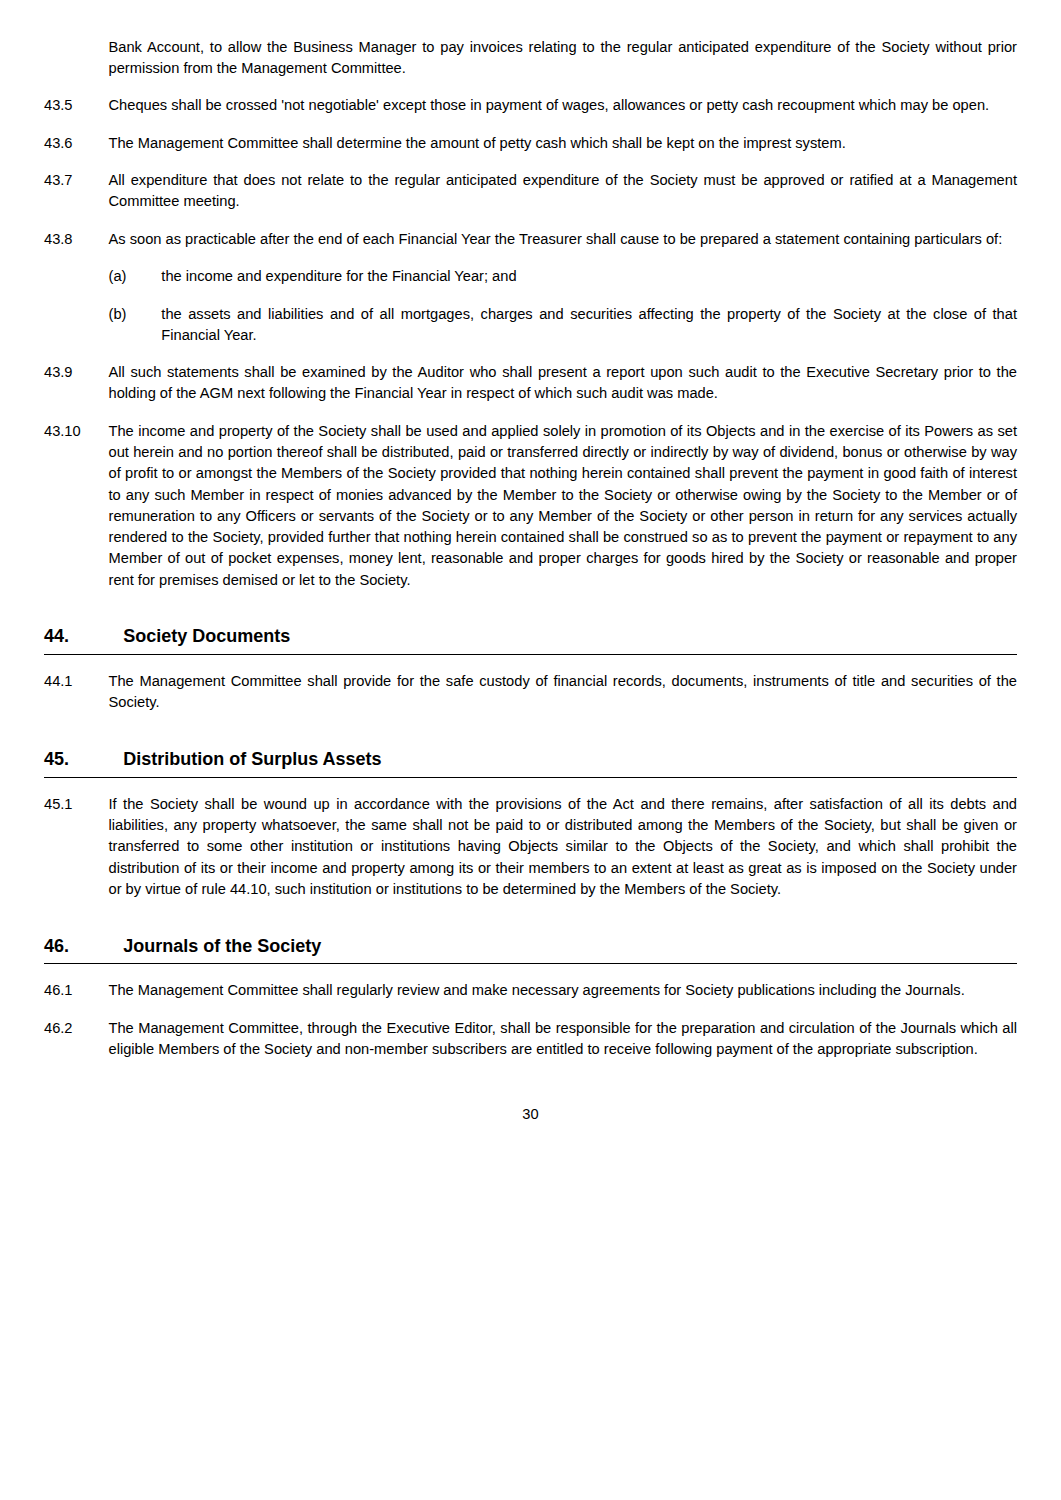Bank Account, to allow the Business Manager to pay invoices relating to the regular anticipated expenditure of the Society without prior permission from the Management Committee.
43.5
Cheques shall be crossed 'not negotiable' except those in payment of wages, allowances or petty cash recoupment which may be open.
43.6
The Management Committee shall determine the amount of petty cash which shall be kept on the imprest system.
43.7
All expenditure that does not relate to the regular anticipated expenditure of the Society must be approved or ratified at a Management Committee meeting.
43.8
As soon as practicable after the end of each Financial Year the Treasurer shall cause to be prepared a statement containing particulars of:
(a)
the income and expenditure for the Financial Year; and
(b)
the assets and liabilities and of all mortgages, charges and securities affecting the property of the Society at the close of that Financial Year.
43.9
All such statements shall be examined by the Auditor who shall present a report upon such audit to the Executive Secretary prior to the holding of the AGM next following the Financial Year in respect of which such audit was made.
43.10
The income and property of the Society shall be used and applied solely in promotion of its Objects and in the exercise of its Powers as set out herein and no portion thereof shall be distributed, paid or transferred directly or indirectly by way of dividend, bonus or otherwise by way of profit to or amongst the Members of the Society provided that nothing herein contained shall prevent the payment in good faith of interest to any such Member in respect of monies advanced by the Member to the Society or otherwise owing by the Society to the Member or of remuneration to any Officers or servants of the Society or to any Member of the Society or other person in return for any services actually rendered to the Society, provided further that nothing herein contained shall be construed so as to prevent the payment or repayment to any Member of out of pocket expenses, money lent, reasonable and proper charges for goods hired by the Society or reasonable and proper rent for premises demised or let to the Society.
44. Society Documents
44.1
The Management Committee shall provide for the safe custody of financial records, documents, instruments of title and securities of the Society.
45. Distribution of Surplus Assets
45.1
If the Society shall be wound up in accordance with the provisions of the Act and there remains, after satisfaction of all its debts and liabilities, any property whatsoever, the same shall not be paid to or distributed among the Members of the Society, but shall be given or transferred to some other institution or institutions having Objects similar to the Objects of the Society, and which shall prohibit the distribution of its or their income and property among its or their members to an extent at least as great as is imposed on the Society under or by virtue of rule 44.10, such institution or institutions to be determined by the Members of the Society.
46. Journals of the Society
46.1
The Management Committee shall regularly review and make necessary agreements for Society publications including the Journals.
46.2
The Management Committee, through the Executive Editor, shall be responsible for the preparation and circulation of the Journals which all eligible Members of the Society and non-member subscribers are entitled to receive following payment of the appropriate subscription.
30